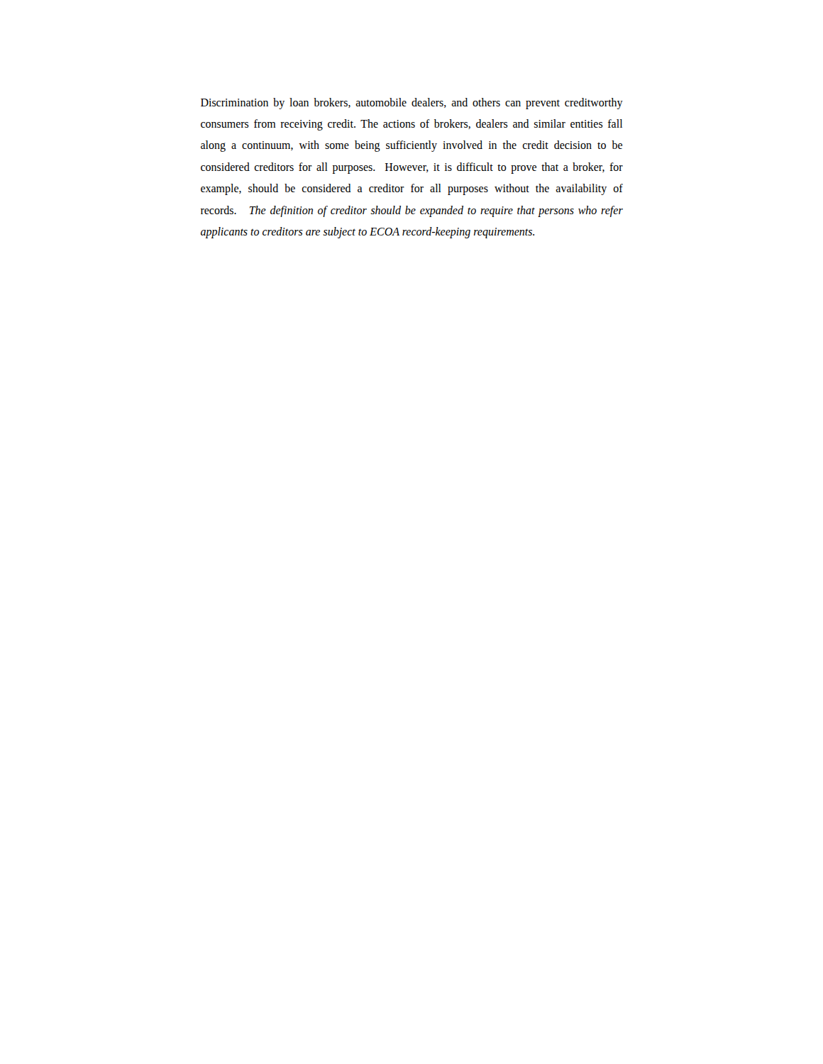Discrimination by loan brokers, automobile dealers, and others can prevent creditworthy consumers from receiving credit. The actions of brokers, dealers and similar entities fall along a continuum, with some being sufficiently involved in the credit decision to be considered creditors for all purposes. However, it is difficult to prove that a broker, for example, should be considered a creditor for all purposes without the availability of records. The definition of creditor should be expanded to require that persons who refer applicants to creditors are subject to ECOA record-keeping requirements.